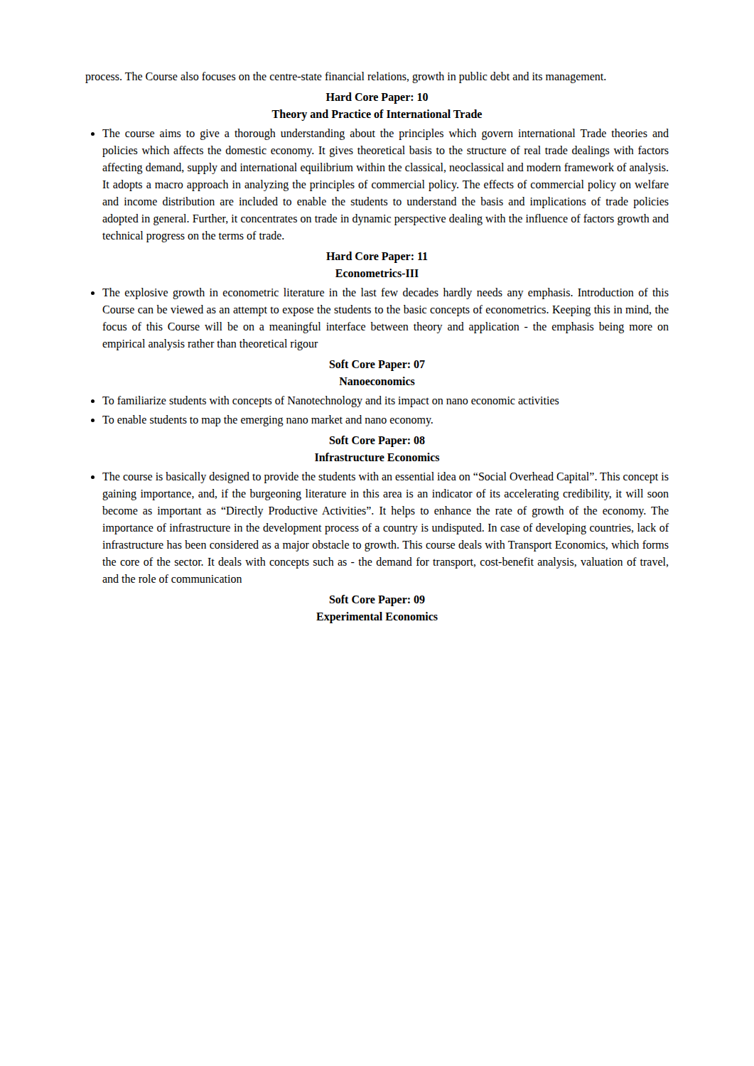process. The Course also focuses on the centre-state financial relations, growth in public debt and its management.
Hard Core Paper: 10
Theory and Practice of International Trade
The course aims to give a thorough understanding about the principles which govern international Trade theories and policies which affects the domestic economy. It gives theoretical basis to the structure of real trade dealings with factors affecting demand, supply and international equilibrium within the classical, neoclassical and modern framework of analysis. It adopts a macro approach in analyzing the principles of commercial policy. The effects of commercial policy on welfare and income distribution are included to enable the students to understand the basis and implications of trade policies adopted in general. Further, it concentrates on trade in dynamic perspective dealing with the influence of factors growth and technical progress on the terms of trade.
Hard Core Paper: 11
Econometrics-III
The explosive growth in econometric literature in the last few decades hardly needs any emphasis. Introduction of this Course can be viewed as an attempt to expose the students to the basic concepts of econometrics. Keeping this in mind, the focus of this Course will be on a meaningful interface between theory and application - the emphasis being more on empirical analysis rather than theoretical rigour
Soft Core Paper: 07
Nanoeconomics
To familiarize students with concepts of Nanotechnology and its impact on nano economic activities
To enable students to map the emerging nano market and nano economy.
Soft Core Paper: 08
Infrastructure Economics
The course is basically designed to provide the students with an essential idea on “Social Overhead Capital”. This concept is gaining importance, and, if the burgeoning literature in this area is an indicator of its accelerating credibility, it will soon become as important as “Directly Productive Activities”. It helps to enhance the rate of growth of the economy. The importance of infrastructure in the development process of a country is undisputed. In case of developing countries, lack of infrastructure has been considered as a major obstacle to growth. This course deals with Transport Economics, which forms the core of the sector. It deals with concepts such as - the demand for transport, cost-benefit analysis, valuation of travel, and the role of communication
Soft Core Paper: 09
Experimental Economics